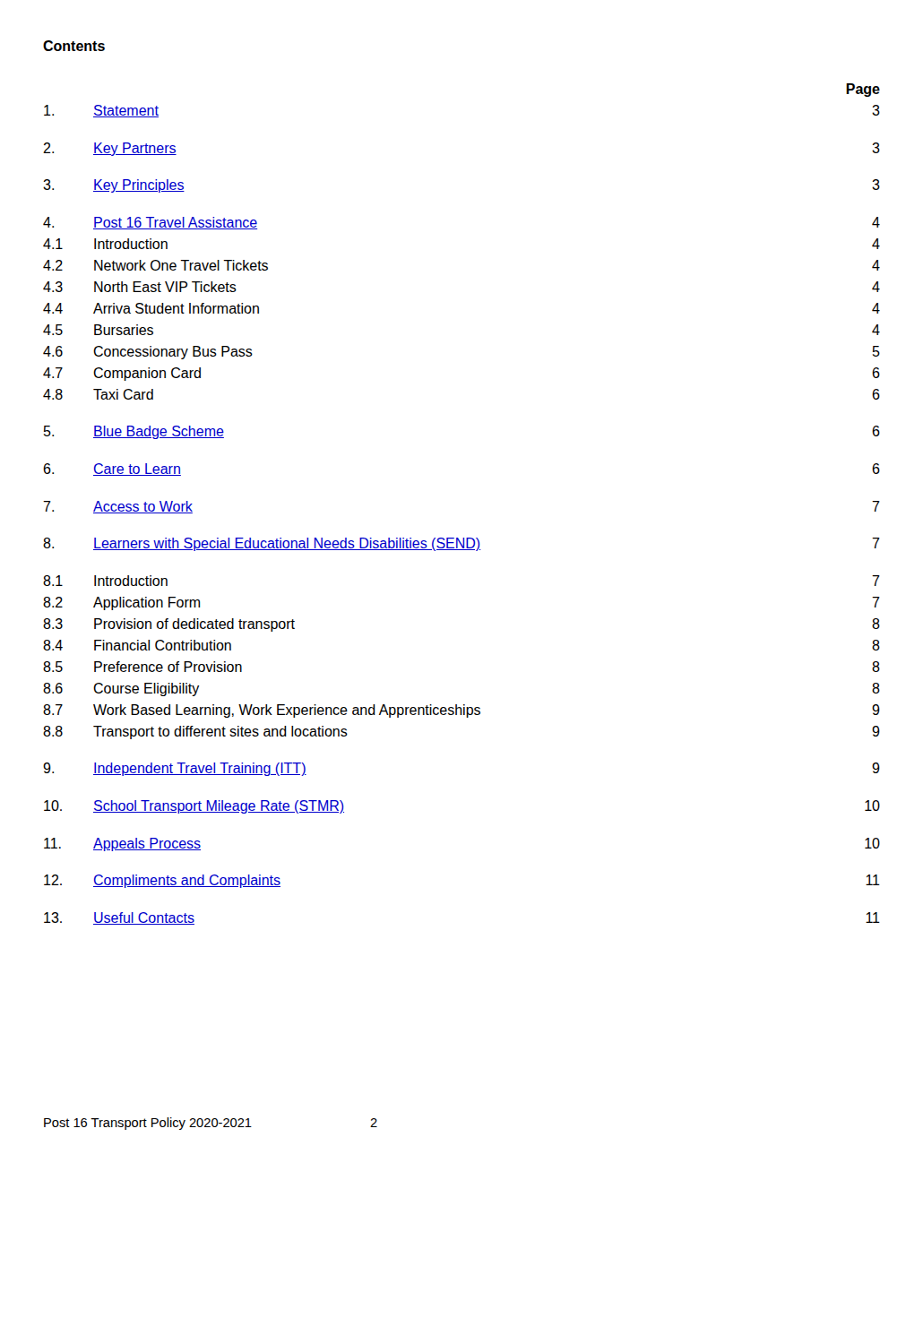Contents
| | | Page |
| 1. | Statement | 3 |
| 2. | Key Partners | 3 |
| 3. | Key Principles | 3 |
| 4. | Post 16 Travel Assistance | 4 |
| 4.1 | Introduction | 4 |
| 4.2 | Network One Travel Tickets | 4 |
| 4.3 | North East VIP Tickets | 4 |
| 4.4 | Arriva Student Information | 4 |
| 4.5 | Bursaries | 4 |
| 4.6 | Concessionary Bus Pass | 5 |
| 4.7 | Companion Card | 6 |
| 4.8 | Taxi Card | 6 |
| 5. | Blue Badge Scheme | 6 |
| 6. | Care to Learn | 6 |
| 7. | Access to Work | 7 |
| 8. | Learners with Special Educational Needs Disabilities (SEND) | 7 |
| 8.1 | Introduction | 7 |
| 8.2 | Application Form | 7 |
| 8.3 | Provision of dedicated transport | 8 |
| 8.4 | Financial Contribution | 8 |
| 8.5 | Preference of Provision | 8 |
| 8.6 | Course Eligibility | 8 |
| 8.7 | Work Based Learning, Work Experience and Apprenticeships | 9 |
| 8.8 | Transport to different sites and locations | 9 |
| 9. | Independent Travel Training (ITT) | 9 |
| 10. | School Transport Mileage Rate (STMR) | 10 |
| 11. | Appeals Process | 10 |
| 12. | Compliments and Complaints | 11 |
| 13. | Useful Contacts | 11 |
Post 16 Transport Policy 2020-20212